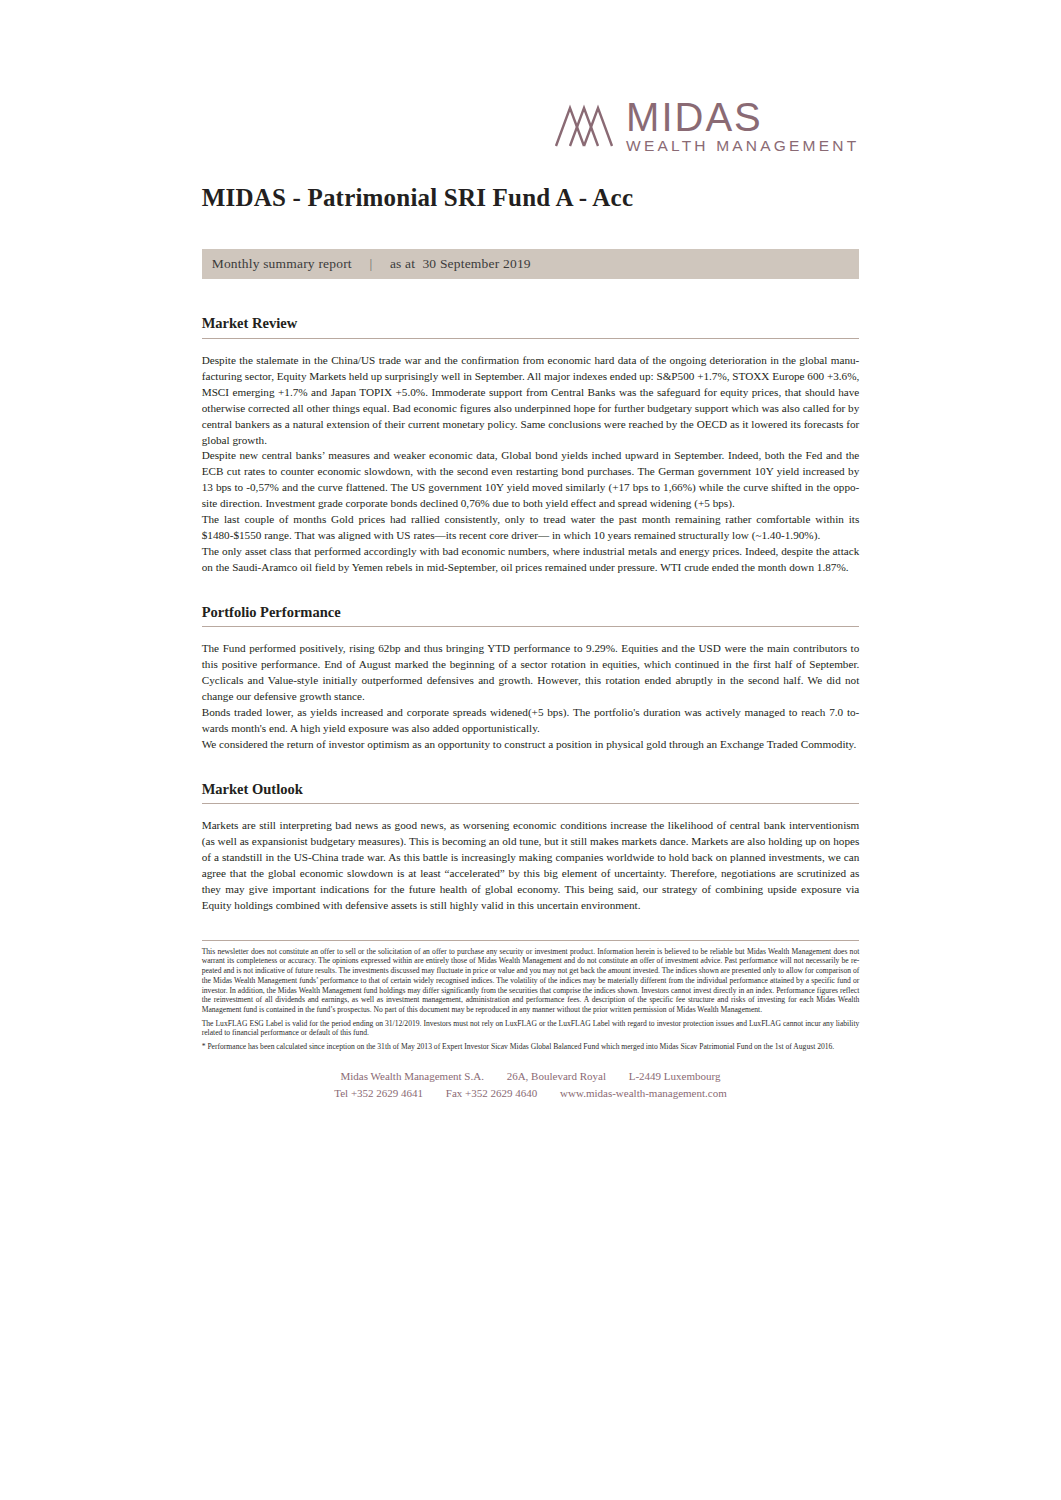MIDAS
WEALTH MANAGEMENT
MIDAS - Patrimonial SRI Fund A - Acc
Monthly summary report | as at 30 September 2019
Market Review
Despite the stalemate in the China/US trade war and the confirmation from economic hard data of the ongoing deterioration in the global manufacturing sector, Equity Markets held up surprisingly well in September. All major indexes ended up: S&P500 +1.7%, STOXX Europe 600 +3.6%, MSCI emerging +1.7% and Japan TOPIX +5.0%. Immoderate support from Central Banks was the safeguard for equity prices, that should have otherwise corrected all other things equal. Bad economic figures also underpinned hope for further budgetary support which was also called for by central bankers as a natural extension of their current monetary policy. Same conclusions were reached by the OECD as it lowered its forecasts for global growth.
Despite new central banks’ measures and weaker economic data, Global bond yields inched upward in September. Indeed, both the Fed and the ECB cut rates to counter economic slowdown, with the second even restarting bond purchases. The German government 10Y yield increased by 13 bps to -0,57% and the curve flattened. The US government 10Y yield moved similarly (+17 bps to 1,66%) while the curve shifted in the opposite direction. Investment grade corporate bonds declined 0,76% due to both yield effect and spread widening (+5 bps).
The last couple of months Gold prices had rallied consistently, only to tread water the past month remaining rather comfortable within its $1480-$1550 range. That was aligned with US rates—its recent core driver— in which 10 years remained structurally low (~1.40-1.90%).
The only asset class that performed accordingly with bad economic numbers, where industrial metals and energy prices. Indeed, despite the attack on the Saudi-Aramco oil field by Yemen rebels in mid-September, oil prices remained under pressure. WTI crude ended the month down 1.87%.
Portfolio Performance
The Fund performed positively, rising 62bp and thus bringing YTD performance to 9.29%. Equities and the USD were the main contributors to this positive performance. End of August marked the beginning of a sector rotation in equities, which continued in the first half of September. Cyclicals and Value-style initially outperformed defensives and growth. However, this rotation ended abruptly in the second half. We did not change our defensive growth stance.
Bonds traded lower, as yields increased and corporate spreads widened(+5 bps). The portfolio's duration was actively managed to reach 7.0 towards month's end. A high yield exposure was also added opportunistically.
We considered the return of investor optimism as an opportunity to construct a position in physical gold through an Exchange Traded Commodity.
Market Outlook
Markets are still interpreting bad news as good news, as worsening economic conditions increase the likelihood of central bank interventionism (as well as expansionist budgetary measures). This is becoming an old tune, but it still makes markets dance. Markets are also holding up on hopes of a standstill in the US-China trade war. As this battle is increasingly making companies worldwide to hold back on planned investments, we can agree that the global economic slowdown is at least “accelerated” by this big element of uncertainty. Therefore, negotiations are scrutinized as they may give important indications for the future health of global economy. This being said, our strategy of combining upside exposure via Equity holdings combined with defensive assets is still highly valid in this uncertain environment.
This newsletter does not constitute an offer to sell or the solicitation of an offer to purchase any security or investment product. Information herein is believed to be reliable but Midas Wealth Management does not warrant its completeness or accuracy. The opinions expressed within are entirely those of Midas Wealth Management and do not constitute an offer of investment advice. Past performance will not necessarily be repeated and is not indicative of future results. The investments discussed may fluctuate in price or value and you may not get back the amount invested. The indices shown are presented only to allow for comparison of the Midas Wealth Management funds’ performance to that of certain widely recognised indices. The volatility of the indices may be materially different from the individual performance attained by a specific fund or investor. In addition, the Midas Wealth Management fund holdings may differ significantly from the securities that comprise the indices shown. Investors cannot invest directly in an index. Performance figures reflect the reinvestment of all dividends and earnings, as well as investment management, administration and performance fees. A description of the specific fee structure and risks of investing for each Midas Wealth Management fund is contained in the fund’s prospectus. No part of this document may be reproduced in any manner without the prior written permission of Midas Wealth Management.
The LuxFLAG ESG Label is valid for the period ending on 31/12/2019. Investors must not rely on LuxFLAG or the LuxFLAG Label with regard to investor protection issues and LuxFLAG cannot incur any liability related to financial performance or default of this fund.
* Performance has been calculated since inception on the 31th of May 2013 of Expert Investor Sicav Midas Global Balanced Fund which merged into Midas Sicav Patrimonial Fund on the 1st of August 2016.
Midas Wealth Management S.A. 26A, Boulevard Royal L-2449 Luxembourg
Tel +352 2629 4641 Fax +352 2629 4640 www.midas-wealth-management.com